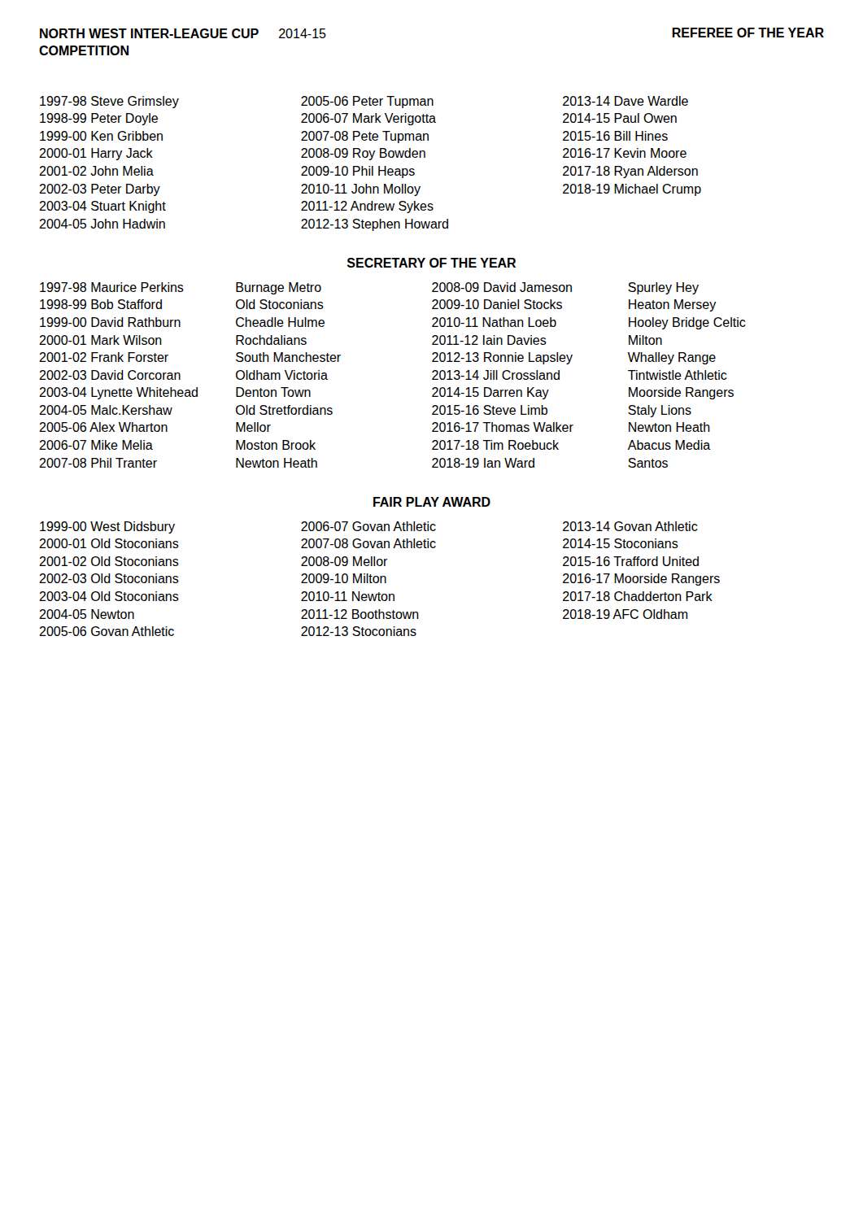NORTH WEST INTER-LEAGUE CUP2014-15
COMPETITION
REFEREE OF THE YEAR
| 1997-98 Steve Grimsley | 2005-06 Peter Tupman | 2013-14 Dave Wardle |
| 1998-99 Peter Doyle | 2006-07 Mark Verigotta | 2014-15 Paul Owen |
| 1999-00 Ken Gribben | 2007-08 Pete Tupman | 2015-16 Bill Hines |
| 2000-01 Harry Jack | 2008-09 Roy Bowden | 2016-17 Kevin Moore |
| 2001-02 John Melia | 2009-10 Phil Heaps | 2017-18 Ryan Alderson |
| 2002-03 Peter Darby | 2010-11 John Molloy | 2018-19 Michael Crump |
| 2003-04 Stuart Knight | 2011-12 Andrew Sykes | |
| 2004-05 John Hadwin | 2012-13 Stephen Howard | |
SECRETARY OF THE YEAR
| 1997-98 Maurice Perkins | Burnage Metro | 2008-09 David Jameson | Spurley Hey |
| 1998-99 Bob Stafford | Old Stoconians | 2009-10 Daniel Stocks | Heaton Mersey |
| 1999-00 David Rathburn | Cheadle Hulme | 2010-11 Nathan Loeb | Hooley Bridge Celtic |
| 2000-01 Mark Wilson | Rochdalians | 2011-12 Iain Davies | Milton |
| 2001-02 Frank Forster | South Manchester | 2012-13 Ronnie Lapsley | Whalley Range |
| 2002-03 David Corcoran | Oldham Victoria | 2013-14 Jill Crossland | Tintwistle Athletic |
| 2003-04 Lynette Whitehead | Denton Town | 2014-15 Darren Kay | Moorside Rangers |
| 2004-05 Malc.Kershaw | Old Stretfordians | 2015-16 Steve Limb | Staly Lions |
| 2005-06 Alex Wharton | Mellor | 2016-17 Thomas Walker | Newton Heath |
| 2006-07 Mike Melia | Moston Brook | 2017-18 Tim Roebuck | Abacus Media |
| 2007-08 Phil Tranter | Newton Heath | 2018-19 Ian Ward | Santos |
FAIR PLAY AWARD
| 1999-00 West Didsbury | 2006-07 Govan Athletic | 2013-14 Govan Athletic |
| 2000-01 Old Stoconians | 2007-08 Govan Athletic | 2014-15 Stoconians |
| 2001-02 Old Stoconians | 2008-09 Mellor | 2015-16 Trafford United |
| 2002-03 Old Stoconians | 2009-10 Milton | 2016-17 Moorside Rangers |
| 2003-04 Old Stoconians | 2010-11 Newton | 2017-18 Chadderton Park |
| 2004-05 Newton | 2011-12 Boothstown | 2018-19 AFC Oldham |
| 2005-06 Govan Athletic | 2012-13 Stoconians | |